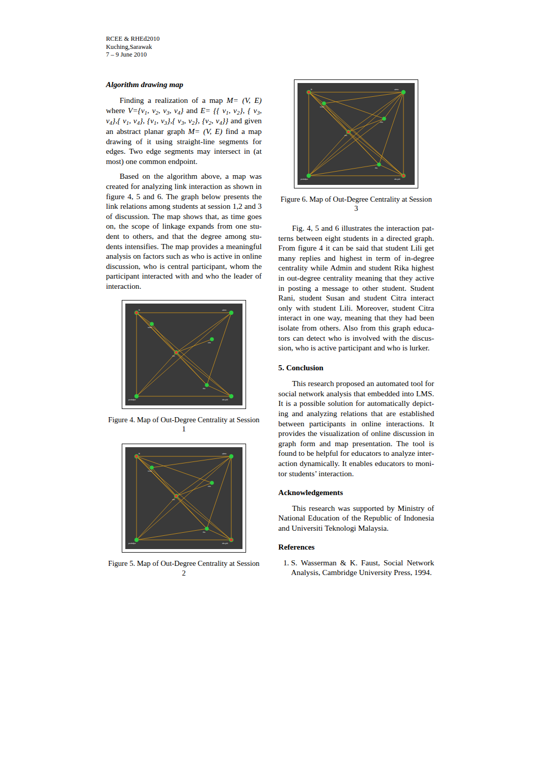RCEE & RHEd2010
Kuching,Sarawak
7 – 9 June 2010
Algorithm drawing map
Finding a realization of a map M= (V, E) where V={v1, v2, v3, v4} and E= {{ v1, v2}, { v3, v4},{ v1, v4}, {v1, v3},{ v3, v2}, {v2, v4}} and given an abstract planar graph M= (V, E) find a map drawing of it using straight-line segments for edges. Two edge segments may intersect in (at most) one common endpoint.
Based on the algorithm above, a map was created for analyzing link interaction as shown in figure 4, 5 and 6. The graph below presents the link relations among students at session 1,2 and 3 of discussion. The map shows that, as time goes on, the scope of linkage expands from one student to others, and that the degree among students intensifies. The map provides a meaningful analysis on factors such as who is active in online discussion, who is central participant, whom the participant interacted with and who the leader of interaction.
lili admin susan citra rani rika pendudjan abu yuki
Figure 4. Map of Out-Degree Centrality at Session 1
lili admin susan citra rani rika pendudjan abu yuki
Figure 5. Map of Out-Degree Centrality at Session 2
lili admin susan citra rani rika pendudjan abu yuki
Figure 6. Map of Out-Degree Centrality at Session 3
Fig. 4, 5 and 6 illustrates the interaction patterns between eight students in a directed graph. From figure 4 it can be said that student Lili get many replies and highest in term of in-degree centrality while Admin and student Rika highest in out-degree centrality meaning that they active in posting a message to other student. Student Rani, student Susan and student Citra interact only with student Lili. Moreover, student Citra interact in one way, meaning that they had been isolate from others. Also from this graph educators can detect who is involved with the discussion, who is active participant and who is lurker.
5. Conclusion
This research proposed an automated tool for social network analysis that embedded into LMS. It is a possible solution for automatically depicting and analyzing relations that are established between participants in online interactions. It provides the visualization of online discussion in graph form and map presentation. The tool is found to be helpful for educators to analyze interaction dynamically. It enables educators to monitor students’ interaction.
Acknowledgements
This research was supported by Ministry of National Education of the Republic of Indonesia and Universiti Teknologi Malaysia.
References
S. Wasserman & K. Faust, Social Network Analysis, Cambridge University Press, 1994.